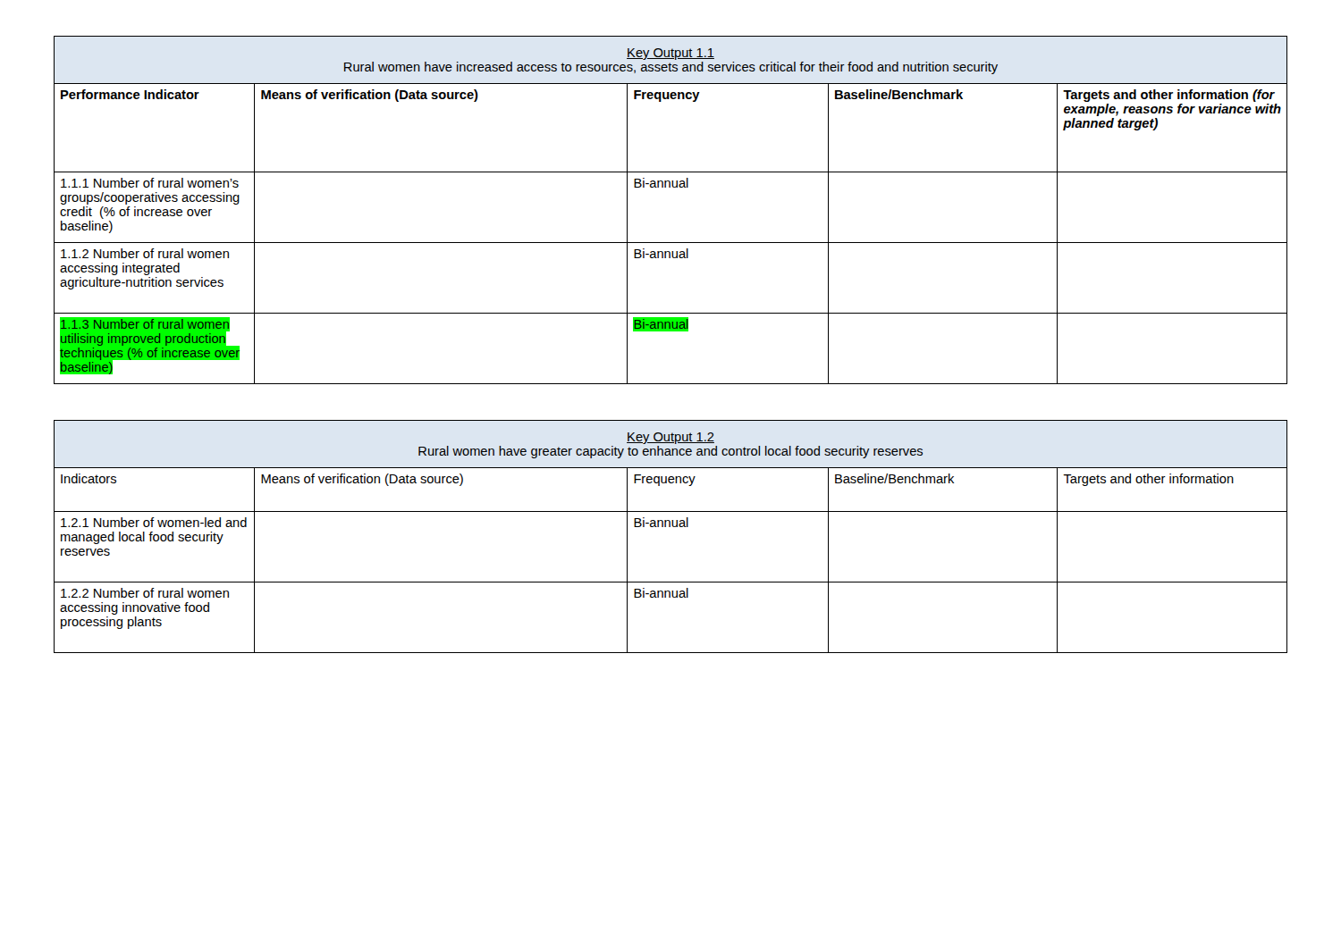| Key Output 1.1 Rural women have increased access to resources, assets and services critical for their food and nutrition security |
| Performance Indicator | Means of verification (Data source) | Frequency | Baseline/Benchmark | Targets and other information (for example, reasons for variance with planned target) |
| 1.1.1 Number of rural women’s groups/cooperatives accessing credit (% of increase over baseline) | | Bi-annual | | |
| 1.1.2 Number of rural women accessing integrated agriculture-nutrition services | | Bi-annual | | |
| 1.1.3 Number of rural women utilising improved production techniques (% of increase over baseline) | | Bi-annual | | |
| Key Output 1.2 Rural women have greater capacity to enhance and control local food security reserves |
| Indicators | Means of verification (Data source) | Frequency | Baseline/Benchmark | Targets and other information |
| 1.2.1 Number of women-led and managed local food security reserves | | Bi-annual | | |
| 1.2.2 Number of rural women accessing innovative food processing plants | | Bi-annual | | |